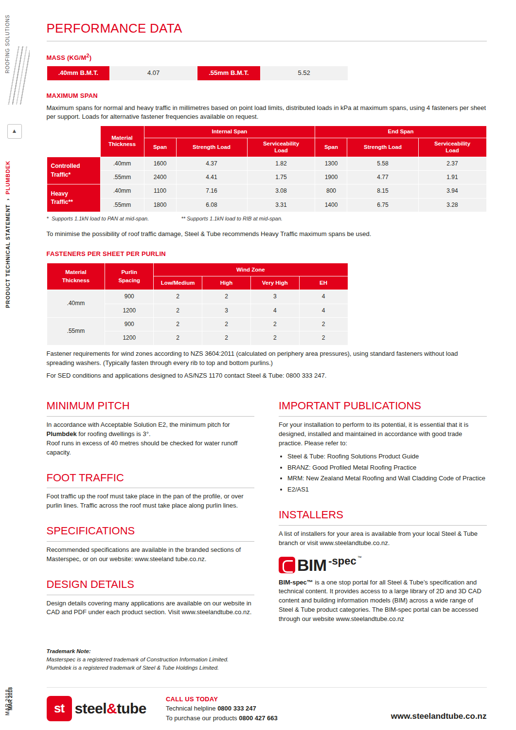ROOFING SOLUTIONS
▲
PRODUCT TECHNICAL STATEMENT › PLUMBDEK
MAR 2018
PERFORMANCE DATA
MASS (KG/M2)
| .40mm B.M.T. | 4.07 | .55mm B.M.T. | 5.52 |
MAXIMUM SPAN
Maximum spans for normal and heavy traffic in millimetres based on point load limits, distributed loads in kPa at maximum spans, using 4 fasteners per sheet per support. Loads for alternative fastener frequencies available on request.
| | Material Thickness | Internal Span | End Span |
| --- | --- | --- | --- |
| Span | Strength Load | Serviceability Load | Span | Strength Load | Serviceability Load |
| Controlled Traffic* | .40mm | 1600 | 4.37 | 1.82 | 1300 | 5.58 | 2.37 |
| .55mm | 2400 | 4.41 | 1.75 | 1900 | 4.77 | 1.91 |
| Heavy Traffic** | .40mm | 1100 | 7.16 | 3.08 | 800 | 8.15 | 3.94 |
| .55mm | 1800 | 6.08 | 3.31 | 1400 | 6.75 | 3.28 |
* Supports 1.1kN load to PAN at mid-span. ** Supports 1.1kN load to RIB at mid-span.
To minimise the possibility of roof traffic damage, Steel & Tube recommends Heavy Traffic maximum spans be used.
FASTENERS PER SHEET PER PURLIN
| Material Thickness | Purlin Spacing | Wind Zone |
| --- | --- | --- |
| Low/Medium | High | Very High | EH |
| .40mm | 900 | 2 | 2 | 3 | 4 |
| 1200 | 2 | 3 | 4 | 4 |
| .55mm | 900 | 2 | 2 | 2 | 2 |
| 1200 | 2 | 2 | 2 | 2 |
Fastener requirements for wind zones according to NZS 3604:2011 (calculated on periphery area pressures), using standard fasteners without load spreading washers. (Typically fasten through every rib to top and bottom purlins.)
For SED conditions and applications designed to AS/NZS 1170 contact Steel & Tube: 0800 333 247.
MINIMUM PITCH
In accordance with Acceptable Solution E2, the minimum pitch for Plumbdek for roofing dwellings is 3°.
Roof runs in excess of 40 metres should be checked for water runoff capacity.
FOOT TRAFFIC
Foot traffic up the roof must take place in the pan of the profile, or over purlin lines. Traffic across the roof must take place along purlin lines.
SPECIFICATIONS
Recommended specifications are available in the branded sections of Masterspec, or on our website: www.steeland tube.co.nz.
DESIGN DETAILS
Design details covering many applications are available on our website in CAD and PDF under each product section. Visit www.steelandtube.co.nz.
IMPORTANT PUBLICATIONS
For your installation to perform to its potential, it is essential that it is designed, installed and maintained in accordance with good trade practice. Please refer to:
Steel & Tube: Roofing Solutions Product Guide
BRANZ: Good Profiled Metal Roofing Practice
MRM: New Zealand Metal Roofing and Wall Cladding Code of Practice
E2/AS1
INSTALLERS
A list of installers for your area is available from your local Steel & Tube branch or visit www.steelandtube.co.nz.
BIM
-spec
™
BIM-spec™ is a one stop portal for all Steel & Tube’s specification and technical content. It provides access to a large library of 2D and 3D CAD content and building information models (BIM) across a wide range of Steel & Tube product categories. The BIM-spec portal can be accessed through our website www.steelandtube.co.nz
Trademark Note:
Masterspec is a registered trademark of Construction Information Limited.
Plumbdek is a registered trademark of Steel & Tube Holdings Limited.
st
steel&tube
CALL US TODAY
Technical helpline 0800 333 247
To purchase our products 0800 427 663
www.steelandtube.co.nz
MAR 2018